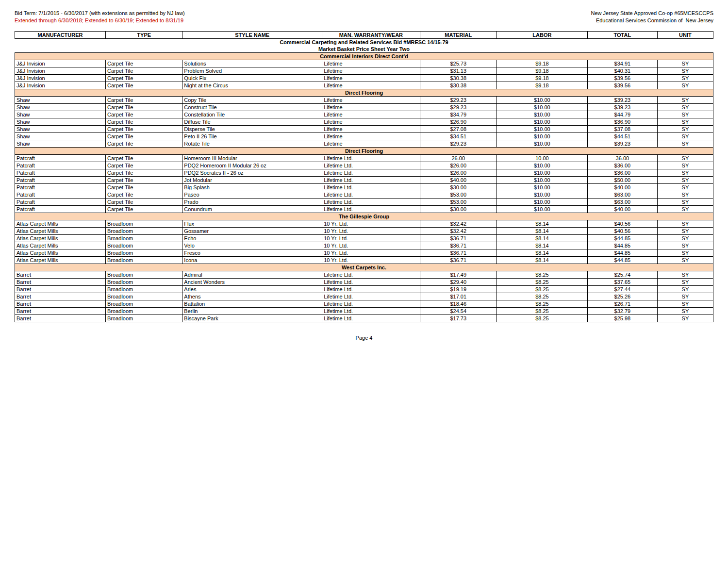Bid Term: 7/1/2015 - 6/30/2017 (with extensions as permitted by NJ law)
Extended through 6/30/2018; Extended to 6/30/19; Extended to 8/31/19
New Jersey State Approved Co-op #65MCESCCPS
Educational Services Commission of New Jersey
| MANUFACTURER | TYPE | STYLE NAME | MAN. WARRANTY/WEAR | MATERIAL | LABOR | TOTAL | UNIT |
| --- | --- | --- | --- | --- | --- | --- | --- |
| Commercial Carpeting and Related Services Bid #MRESC 14/15-79 |
| Market Basket Price Sheet Year Two |
| Commercial Interiors Direct Cont'd |
| J&J Invision | Carpet Tile | Solutions | Lifetime | $25.73 | $9.18 | $34.91 | SY |
| J&J Invision | Carpet Tile | Problem Solved | Lifetime | $31.13 | $9.18 | $40.31 | SY |
| J&J Invision | Carpet Tile | Quick Fix | Lifetime | $30.38 | $9.18 | $39.56 | SY |
| J&J Invision | Carpet Tile | Night at the Circus | Lifetime | $30.38 | $9.18 | $39.56 | SY |
| Direct Flooring |
| Shaw | Carpet Tile | Copy Tile | Lifetime | $29.23 | $10.00 | $39.23 | SY |
| Shaw | Carpet Tile | Construct Tile | Lifetime | $29.23 | $10.00 | $39.23 | SY |
| Shaw | Carpet Tile | Constellation Tile | Lifetime | $34.79 | $10.00 | $44.79 | SY |
| Shaw | Carpet Tile | Diffuse Tile | Lifetime | $26.90 | $10.00 | $36.90 | SY |
| Shaw | Carpet Tile | Disperse Tile | Lifetime | $27.08 | $10.00 | $37.08 | SY |
| Shaw | Carpet Tile | Peto II 26 Tile | Lifetime | $34.51 | $10.00 | $44.51 | SY |
| Shaw | Carpet Tile | Rotate Tile | Lifetime | $29.23 | $10.00 | $39.23 | SY |
| Direct Flooring |
| Patcraft | Carpet Tile | Homeroom III Modular | Lifetime Ltd. | 26.00 | 10.00 | 36.00 | SY |
| Patcraft | Carpet Tile | PDQ2 Homeroom II Modular 26 oz | Lifetime Ltd. | $26.00 | $10.00 | $36.00 | SY |
| Patcraft | Carpet Tile | PDQ2 Socrates II - 26 oz | Lifetime Ltd. | $26.00 | $10.00 | $36.00 | SY |
| Patcraft | Carpet Tile | Jot Modular | Lifetime Ltd. | $40.00 | $10.00 | $50.00 | SY |
| Patcraft | Carpet Tile | Big Splash | Lifetime Ltd. | $30.00 | $10.00 | $40.00 | SY |
| Patcraft | Carpet Tile | Paseo | Lifetime Ltd. | $53.00 | $10.00 | $63.00 | SY |
| Patcraft | Carpet Tile | Prado | Lifetime Ltd. | $53.00 | $10.00 | $63.00 | SY |
| Patcraft | Carpet Tile | Conundrum | Lifetime Ltd. | $30.00 | $10.00 | $40.00 | SY |
| The Gillespie Group |
| Atlas Carpet Mills | Broadloom | Flux | 10 Yr. Ltd. | $32.42 | $8.14 | $40.56 | SY |
| Atlas Carpet Mills | Broadloom | Gossamer | 10 Yr. Ltd. | $32.42 | $8.14 | $40.56 | SY |
| Atlas Carpet Mills | Broadloom | Echo | 10 Yr. Ltd. | $36.71 | $8.14 | $44.85 | SY |
| Atlas Carpet Mills | Broadloom | Velo | 10 Yr. Ltd. | $36.71 | $8.14 | $44.85 | SY |
| Atlas Carpet Mills | Broadloom | Fresco | 10 Yr. Ltd. | $36.71 | $8.14 | $44.85 | SY |
| Atlas Carpet Mills | Broadloom | Icona | 10 Yr. Ltd. | $36.71 | $8.14 | $44.85 | SY |
| West Carpets Inc. |
| Barret | Broadloom | Admiral | Lifetime Ltd. | $17.49 | $8.25 | $25.74 | SY |
| Barret | Broadloom | Ancient Wonders | Lifetime Ltd. | $29.40 | $8.25 | $37.65 | SY |
| Barret | Broadloom | Aries | Lifetime Ltd. | $19.19 | $8.25 | $27.44 | SY |
| Barret | Broadloom | Athens | Lifetime Ltd. | $17.01 | $8.25 | $25.26 | SY |
| Barret | Broadloom | Battalion | Lifetime Ltd. | $18.46 | $8.25 | $26.71 | SY |
| Barret | Broadloom | Berlin | Lifetime Ltd. | $24.54 | $8.25 | $32.79 | SY |
| Barret | Broadloom | Biscayne Park | Lifetime Ltd. | $17.73 | $8.25 | $25.98 | SY |
Page 4